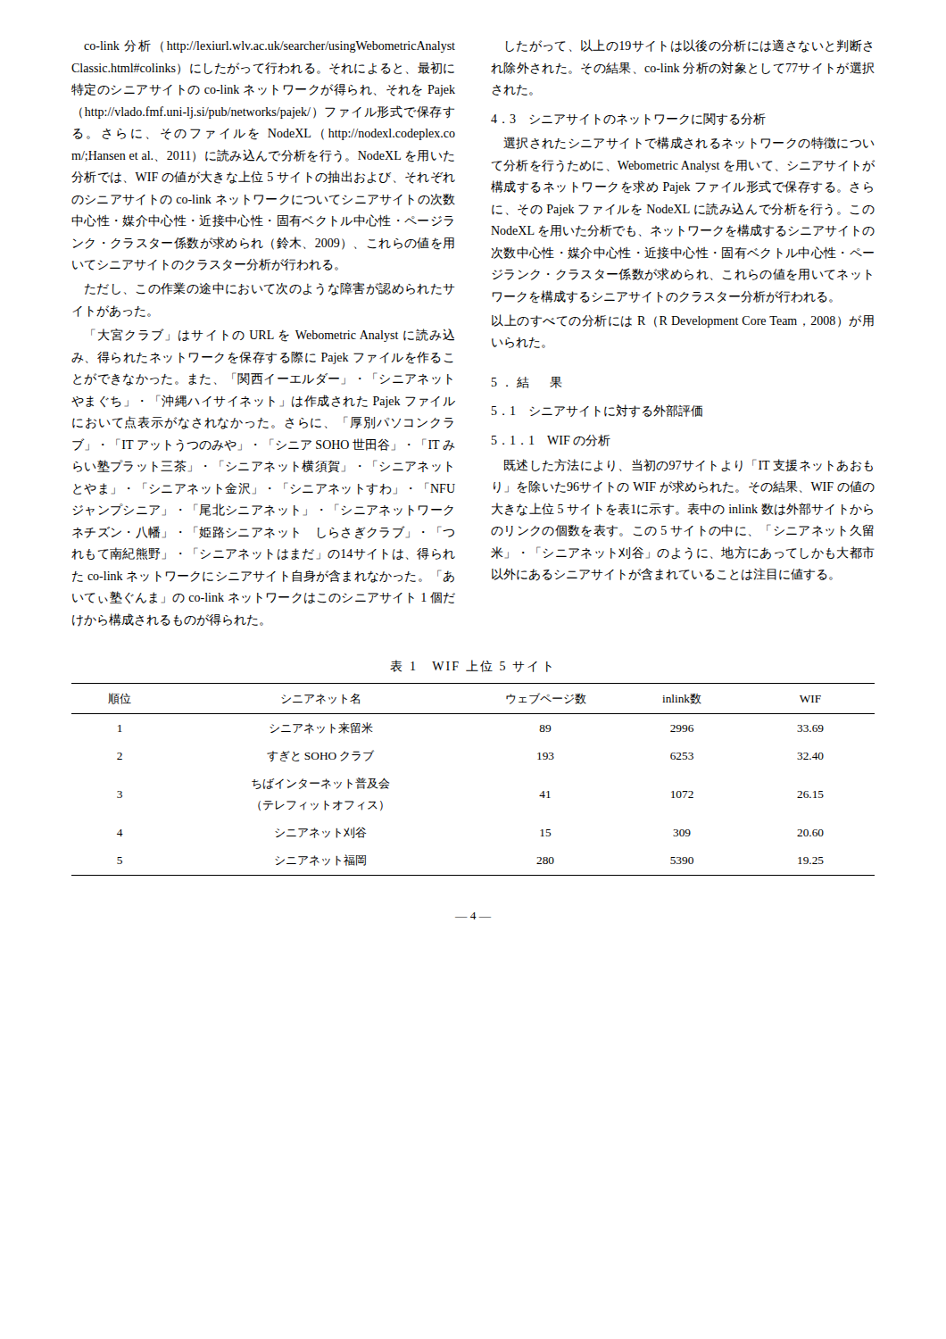co-link 分析（http://lexiurl.wlv.ac.uk/searcher/usingWebometricAnalystClassic.html#colinks）にしたがって行われる。それによると、最初に特定のシニアサイトの co-link ネットワークが得られ、それを Pajek（http://vlado.fmf.uni-lj.si/pub/networks/pajek/）ファイル形式で保存する。さらに、そのファイルを NodeXL（http://nodexl.codeplex.com/;Hansen et al.、2011）に読み込んで分析を行う。NodeXL を用いた分析では、WIF の値が大きな上位 5 サイトの抽出および、それぞれのシニアサイトの co-link ネットワークについてシニアサイトの次数中心性・媒介中心性・近接中心性・固有ベクトル中心性・ページランク・クラスター係数が求められ（鈴木、2009）、これらの値を用いてシニアサイトのクラスター分析が行われる。
ただし、この作業の途中において次のような障害が認められたサイトがあった。
「大宮クラブ」はサイトの URL を Webometric Analyst に読み込み、得られたネットワークを保存する際に Pajek ファイルを作ることができなかった。また、「関西イーエルダー」・「シニアネットやまぐち」・「沖縄ハイサイネット」は作成された Pajek ファイルにおいて点表示がなされなかった。さらに、「厚別パソコンクラブ」・「IT アットうつのみや」・「シニア SOHO 世田谷」・「IT みらい塾プラット三茶」・「シニアネット横須賀」・「シニアネットとやま」・「シニアネット金沢」・「シニアネットすわ」・「NFU ジャンプシニア」・「尾北シニアネット」・「シニアネットワーク　ネチズン・八幡」・「姫路シニアネット　しらさぎクラブ」・「つれもて南紀熊野」・「シニアネットはまだ」の14サイトは、得られた co-link ネットワークにシニアサイト自身が含まれなかった。「あいてぃ塾ぐんま」の co-link ネットワークはこのシニアサイト 1 個だけから構成されるものが得られた。
したがって、以上の19サイトは以後の分析には適さないと判断され除外された。その結果、co-link 分析の対象として77サイトが選択された。
4．3　シニアサイトのネットワークに関する分析
選択されたシニアサイトで構成されるネットワークの特徴について分析を行うために、Webometric Analyst を用いて、シニアサイトが構成するネットワークを求め Pajek ファイル形式で保存する。さらに、その Pajek ファイルを NodeXL に読み込んで分析を行う。この NodeXL を用いた分析でも、ネットワークを構成するシニアサイトの次数中心性・媒介中心性・近接中心性・固有ベクトル中心性・ページランク・クラスター係数が求められ、これらの値を用いてネットワークを構成するシニアサイトのクラスター分析が行われる。
以上のすべての分析には R（R Development Core Team，2008）が用いられた。
5．結　果
5．1　シニアサイトに対する外部評価
5．1．1　WIF の分析
既述した方法により、当初の97サイトより「IT 支援ネットあおもり」を除いた96サイトの WIF が求められた。その結果、WIF の値の大きな上位 5 サイトを表1に示す。表中の inlink 数は外部サイトからのリンクの個数を表す。この 5 サイトの中に、「シニアネット久留米」・「シニアネット刈谷」のように、地方にあってしかも大都市以外にあるシニアサイトが含まれていることは注目に値する。
表 1　WIF 上位 5 サイト
| 順位 | シニアネット名 | ウェブページ数 | inlink数 | WIF |
| --- | --- | --- | --- | --- |
| 1 | シニアネット来留米 | 89 | 2996 | 33.69 |
| 2 | すぎと SOHO クラブ | 193 | 6253 | 32.40 |
| 3 | ちばインターネット普及会 （テレフィットオフィス） | 41 | 1072 | 26.15 |
| 4 | シニアネット刈谷 | 15 | 309 | 20.60 |
| 5 | シニアネット福岡 | 280 | 5390 | 19.25 |
― 4 ―